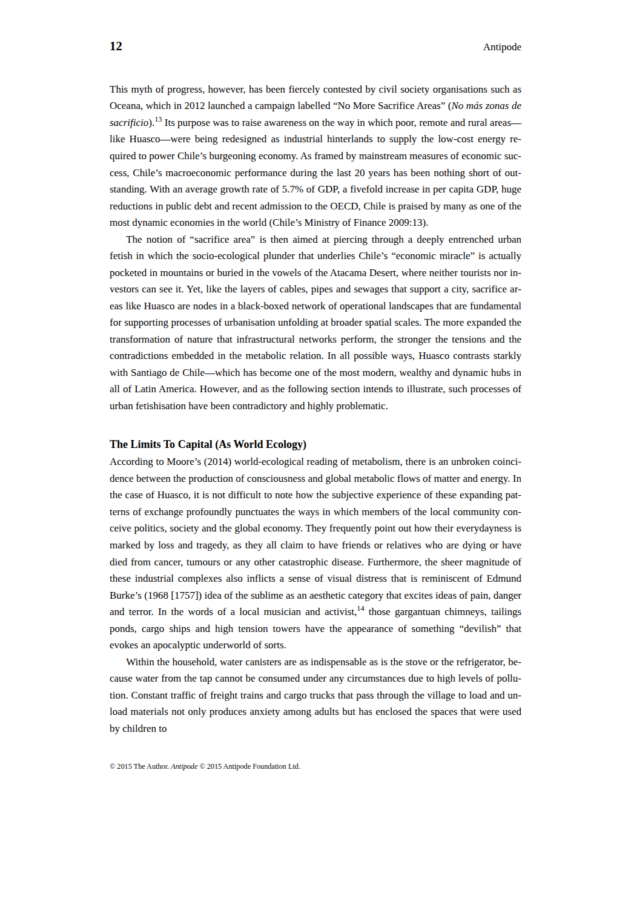12 Antipode
This myth of progress, however, has been fiercely contested by civil society organisations such as Oceana, which in 2012 launched a campaign labelled “No More Sacrifice Areas” (No más zonas de sacrificio).13 Its purpose was to raise awareness on the way in which poor, remote and rural areas—like Huasco—were being redesigned as industrial hinterlands to supply the low-cost energy required to power Chile’s burgeoning economy. As framed by mainstream measures of economic success, Chile’s macroeconomic performance during the last 20 years has been nothing short of outstanding. With an average growth rate of 5.7% of GDP, a fivefold increase in per capita GDP, huge reductions in public debt and recent admission to the OECD, Chile is praised by many as one of the most dynamic economies in the world (Chile’s Ministry of Finance 2009:13).
The notion of “sacrifice area” is then aimed at piercing through a deeply entrenched urban fetish in which the socio-ecological plunder that underlies Chile’s “economic miracle” is actually pocketed in mountains or buried in the vowels of the Atacama Desert, where neither tourists nor investors can see it. Yet, like the layers of cables, pipes and sewages that support a city, sacrifice areas like Huasco are nodes in a black-boxed network of operational landscapes that are fundamental for supporting processes of urbanisation unfolding at broader spatial scales. The more expanded the transformation of nature that infrastructural networks perform, the stronger the tensions and the contradictions embedded in the metabolic relation. In all possible ways, Huasco contrasts starkly with Santiago de Chile—which has become one of the most modern, wealthy and dynamic hubs in all of Latin America. However, and as the following section intends to illustrate, such processes of urban fetishisation have been contradictory and highly problematic.
The Limits To Capital (As World Ecology)
According to Moore’s (2014) world-ecological reading of metabolism, there is an unbroken coincidence between the production of consciousness and global metabolic flows of matter and energy. In the case of Huasco, it is not difficult to note how the subjective experience of these expanding patterns of exchange profoundly punctuates the ways in which members of the local community conceive politics, society and the global economy. They frequently point out how their everydayness is marked by loss and tragedy, as they all claim to have friends or relatives who are dying or have died from cancer, tumours or any other catastrophic disease. Furthermore, the sheer magnitude of these industrial complexes also inflicts a sense of visual distress that is reminiscent of Edmund Burke’s (1968 [1757]) idea of the sublime as an aesthetic category that excites ideas of pain, danger and terror. In the words of a local musician and activist,14 those gargantuan chimneys, tailings ponds, cargo ships and high tension towers have the appearance of something “devilish” that evokes an apocalyptic underworld of sorts.
Within the household, water canisters are as indispensable as is the stove or the refrigerator, because water from the tap cannot be consumed under any circumstances due to high levels of pollution. Constant traffic of freight trains and cargo trucks that pass through the village to load and unload materials not only produces anxiety among adults but has enclosed the spaces that were used by children to
© 2015 The Author. Antipode © 2015 Antipode Foundation Ltd.